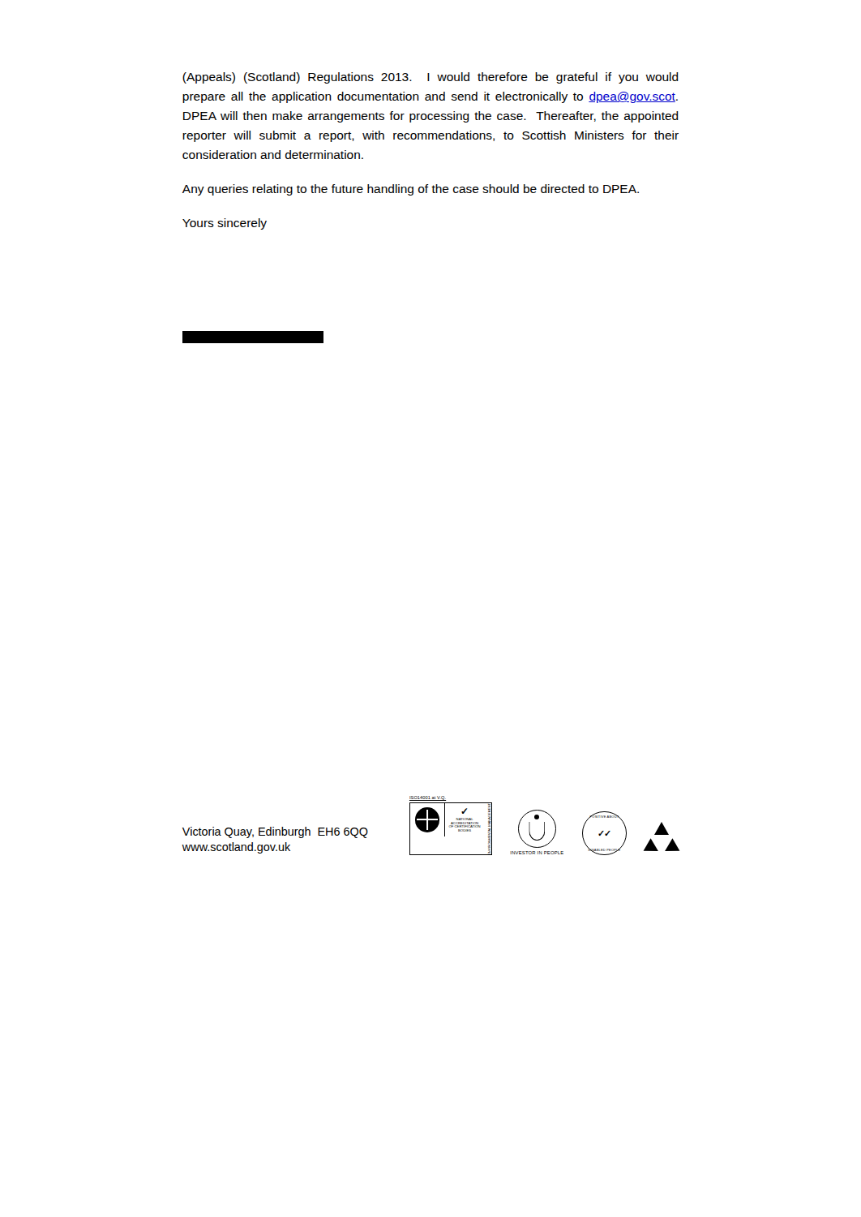(Appeals) (Scotland) Regulations 2013. I would therefore be grateful if you would prepare all the application documentation and send it electronically to dpea@gov.scot. DPEA will then make arrangements for processing the case. Thereafter, the appointed reporter will submit a report, with recommendations, to Scottish Ministers for their consideration and determination.
Any queries relating to the future handling of the case should be directed to DPEA.
Yours sincerely
Victoria Quay, Edinburgh EH6 6QQ
www.scotland.gov.uk
ISO14001 at V.Q.
✓
NATIONAL
ACCREDITATION
OF CERTIFICATION
BODIES
ENVIRONMENTAL MANAGEMENT
INVESTOR IN PEOPLE
POSITIVE ABOUT
✓✓
DISABLED PEOPLE